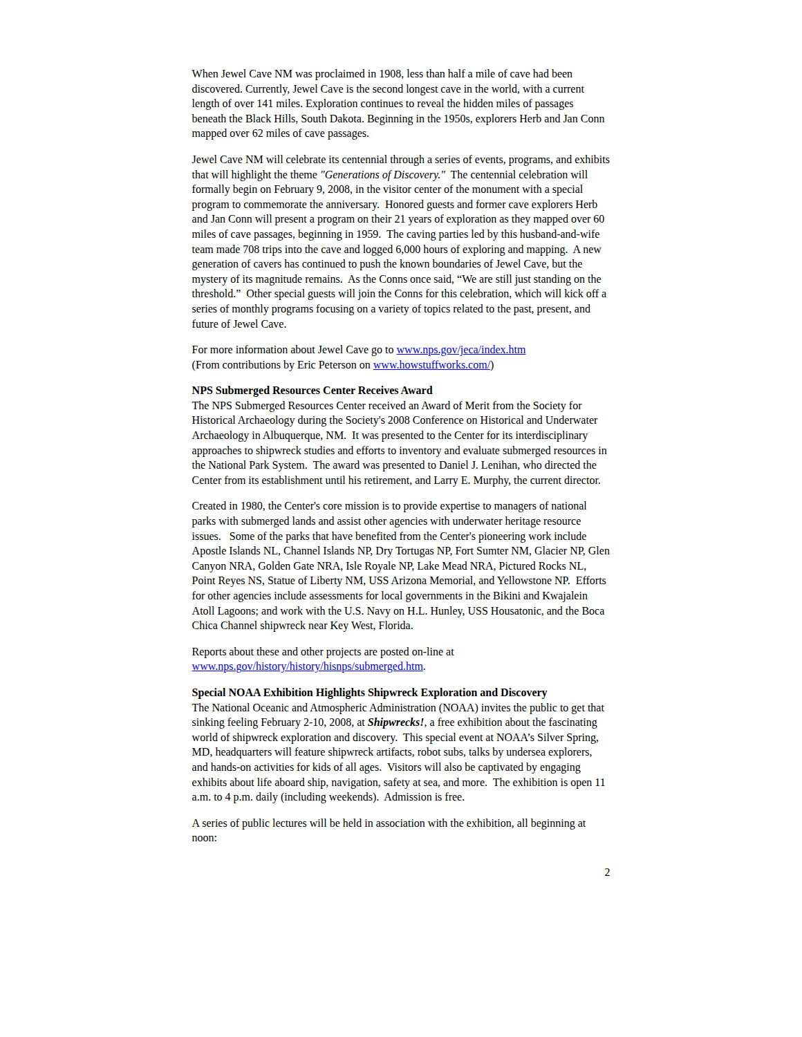When Jewel Cave NM was proclaimed in 1908, less than half a mile of cave had been discovered. Currently, Jewel Cave is the second longest cave in the world, with a current length of over 141 miles. Exploration continues to reveal the hidden miles of passages beneath the Black Hills, South Dakota. Beginning in the 1950s, explorers Herb and Jan Conn mapped over 62 miles of cave passages.
Jewel Cave NM will celebrate its centennial through a series of events, programs, and exhibits that will highlight the theme "Generations of Discovery." The centennial celebration will formally begin on February 9, 2008, in the visitor center of the monument with a special program to commemorate the anniversary. Honored guests and former cave explorers Herb and Jan Conn will present a program on their 21 years of exploration as they mapped over 60 miles of cave passages, beginning in 1959. The caving parties led by this husband-and-wife team made 708 trips into the cave and logged 6,000 hours of exploring and mapping. A new generation of cavers has continued to push the known boundaries of Jewel Cave, but the mystery of its magnitude remains. As the Conns once said, “We are still just standing on the threshold.” Other special guests will join the Conns for this celebration, which will kick off a series of monthly programs focusing on a variety of topics related to the past, present, and future of Jewel Cave.
For more information about Jewel Cave go to www.nps.gov/jeca/index.htm
(From contributions by Eric Peterson on www.howstuffworks.com/)
NPS Submerged Resources Center Receives Award
The NPS Submerged Resources Center received an Award of Merit from the Society for Historical Archaeology during the Society's 2008 Conference on Historical and Underwater Archaeology in Albuquerque, NM. It was presented to the Center for its interdisciplinary approaches to shipwreck studies and efforts to inventory and evaluate submerged resources in the National Park System. The award was presented to Daniel J. Lenihan, who directed the Center from its establishment until his retirement, and Larry E. Murphy, the current director.
Created in 1980, the Center's core mission is to provide expertise to managers of national parks with submerged lands and assist other agencies with underwater heritage resource issues. Some of the parks that have benefited from the Center's pioneering work include Apostle Islands NL, Channel Islands NP, Dry Tortugas NP, Fort Sumter NM, Glacier NP, Glen Canyon NRA, Golden Gate NRA, Isle Royale NP, Lake Mead NRA, Pictured Rocks NL, Point Reyes NS, Statue of Liberty NM, USS Arizona Memorial, and Yellowstone NP. Efforts for other agencies include assessments for local governments in the Bikini and Kwajalein Atoll Lagoons; and work with the U.S. Navy on H.L. Hunley, USS Housatonic, and the Boca Chica Channel shipwreck near Key West, Florida.
Reports about these and other projects are posted on-line at
www.nps.gov/history/history/hisnps/submerged.htm.
Special NOAA Exhibition Highlights Shipwreck Exploration and Discovery
The National Oceanic and Atmospheric Administration (NOAA) invites the public to get that sinking feeling February 2-10, 2008, at Shipwrecks!, a free exhibition about the fascinating world of shipwreck exploration and discovery. This special event at NOAA’s Silver Spring, MD, headquarters will feature shipwreck artifacts, robot subs, talks by undersea explorers, and hands-on activities for kids of all ages. Visitors will also be captivated by engaging exhibits about life aboard ship, navigation, safety at sea, and more. The exhibition is open 11 a.m. to 4 p.m. daily (including weekends). Admission is free.
A series of public lectures will be held in association with the exhibition, all beginning at noon:
2